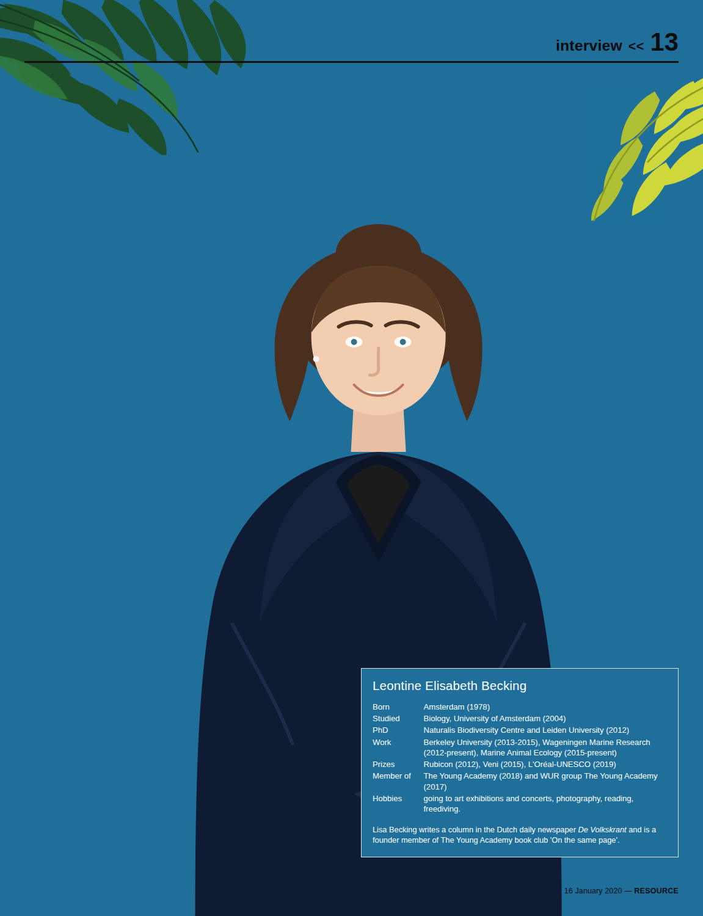interview << 13
Leontine Elisabeth Becking
Born
Amsterdam (1978)
Studied
Biology, University of Amsterdam (2004)
PhD
Naturalis Biodiversity Centre and Leiden University (2012)
Work
Berkeley University (2013-2015), Wageningen Marine Research (2012-present), Marine Animal Ecology (2015-present)
Prizes
Rubicon (2012), Veni (2015), L'Oréal-UNESCO (2019)
Member of
The Young Academy (2018) and WUR group The Young Academy (2017)
Hobbies
going to art exhibitions and concerts, photography, reading, freediving.
Lisa Becking writes a column in the Dutch daily newspaper De Volkskrant and is a founder member of The Young Academy book club 'On the same page'.
16 January 2020 — RESOURCE